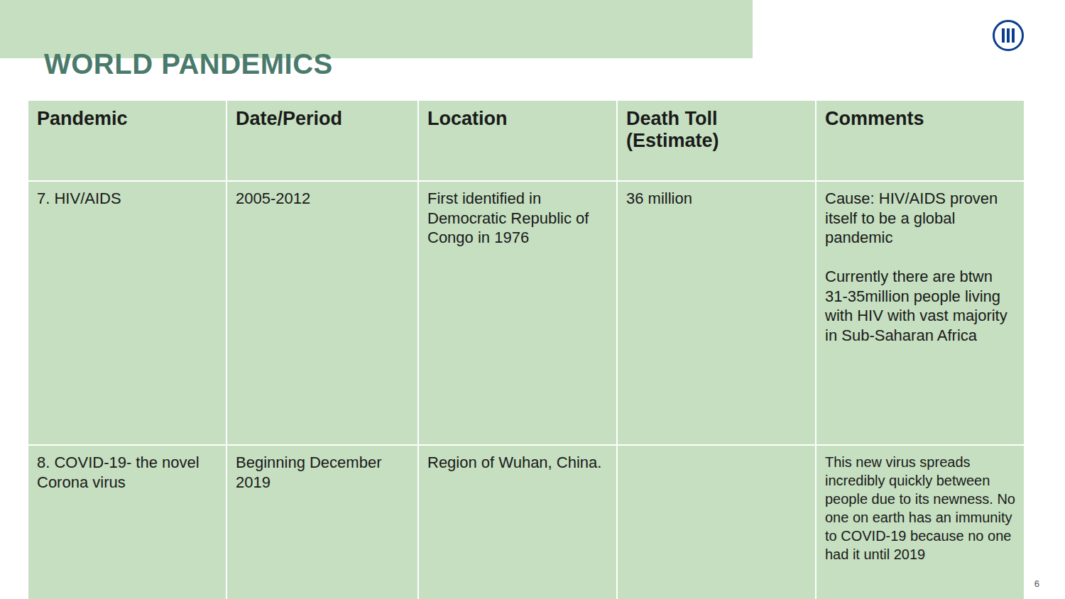WORLD PANDEMICS
| Pandemic | Date/Period | Location | Death Toll (Estimate) | Comments |
| --- | --- | --- | --- | --- |
| 7. HIV/AIDS | 2005-2012 | First identified in Democratic Republic of Congo in 1976 | 36 million | Cause: HIV/AIDS proven itself to be a global pandemic Currently there are btwn 31-35million people living with HIV with vast majority in Sub-Saharan Africa |
| 8. COVID-19- the novel Corona virus | Beginning December 2019 | Region of Wuhan, China. | | This new virus spreads incredibly quickly between people due to its newness. No one on earth has an immunity to COVID-19 because no one had it until 2019 |
6